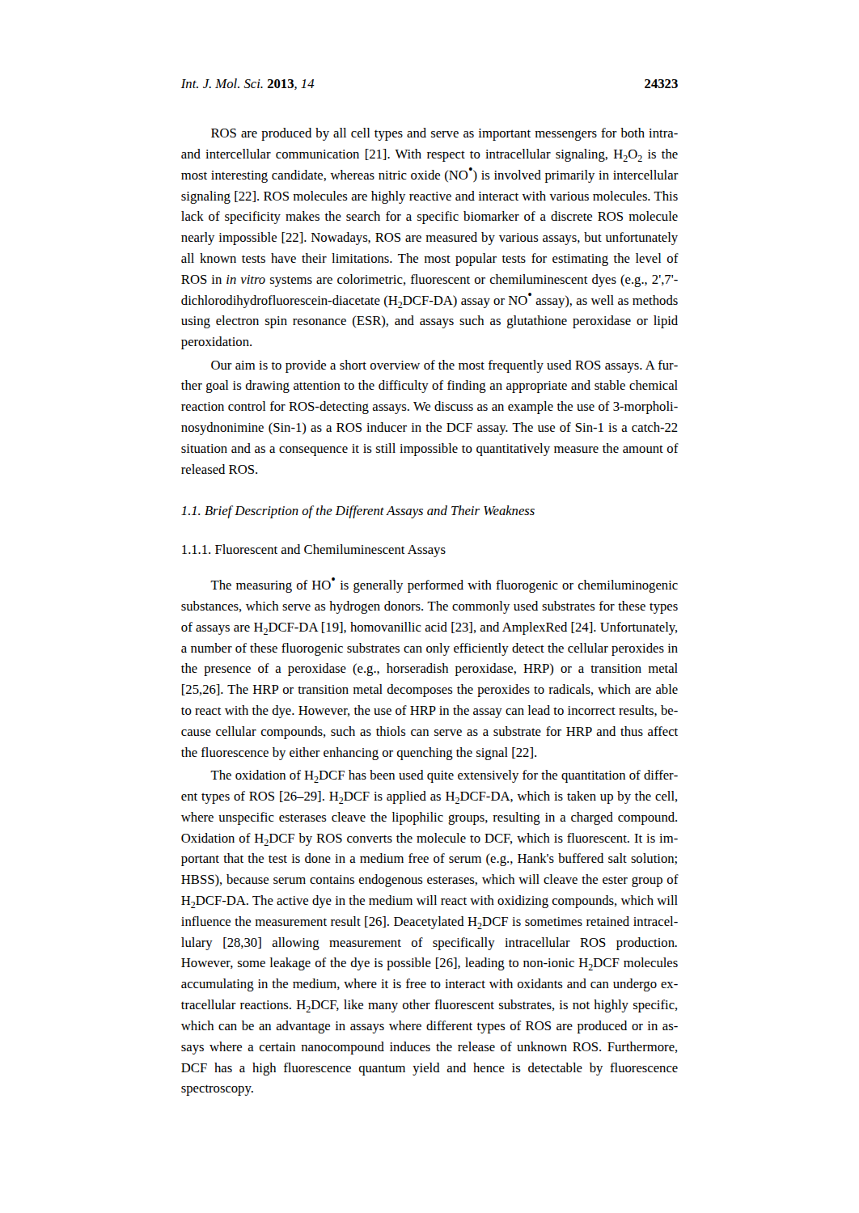Int. J. Mol. Sci. 2013, 14 24323
ROS are produced by all cell types and serve as important messengers for both intra- and intercellular communication [21]. With respect to intracellular signaling, H2O2 is the most interesting candidate, whereas nitric oxide (NO•) is involved primarily in intercellular signaling [22]. ROS molecules are highly reactive and interact with various molecules. This lack of specificity makes the search for a specific biomarker of a discrete ROS molecule nearly impossible [22]. Nowadays, ROS are measured by various assays, but unfortunately all known tests have their limitations. The most popular tests for estimating the level of ROS in in vitro systems are colorimetric, fluorescent or chemiluminescent dyes (e.g., 2',7'-dichlorodihydrofluorescein-diacetate (H2DCF-DA) assay or NO• assay), as well as methods using electron spin resonance (ESR), and assays such as glutathione peroxidase or lipid peroxidation.
Our aim is to provide a short overview of the most frequently used ROS assays. A further goal is drawing attention to the difficulty of finding an appropriate and stable chemical reaction control for ROS-detecting assays. We discuss as an example the use of 3-morpholinosydnonimine (Sin-1) as a ROS inducer in the DCF assay. The use of Sin-1 is a catch-22 situation and as a consequence it is still impossible to quantitatively measure the amount of released ROS.
1.1. Brief Description of the Different Assays and Their Weakness
1.1.1. Fluorescent and Chemiluminescent Assays
The measuring of HO• is generally performed with fluorogenic or chemiluminogenic substances, which serve as hydrogen donors. The commonly used substrates for these types of assays are H2DCF-DA [19], homovanillic acid [23], and AmplexRed [24]. Unfortunately, a number of these fluorogenic substrates can only efficiently detect the cellular peroxides in the presence of a peroxidase (e.g., horseradish peroxidase, HRP) or a transition metal [25,26]. The HRP or transition metal decomposes the peroxides to radicals, which are able to react with the dye. However, the use of HRP in the assay can lead to incorrect results, because cellular compounds, such as thiols can serve as a substrate for HRP and thus affect the fluorescence by either enhancing or quenching the signal [22].
The oxidation of H2DCF has been used quite extensively for the quantitation of different types of ROS [26–29]. H2DCF is applied as H2DCF-DA, which is taken up by the cell, where unspecific esterases cleave the lipophilic groups, resulting in a charged compound. Oxidation of H2DCF by ROS converts the molecule to DCF, which is fluorescent. It is important that the test is done in a medium free of serum (e.g., Hank's buffered salt solution; HBSS), because serum contains endogenous esterases, which will cleave the ester group of H2DCF-DA. The active dye in the medium will react with oxidizing compounds, which will influence the measurement result [26]. Deacetylated H2DCF is sometimes retained intracellulary [28,30] allowing measurement of specifically intracellular ROS production. However, some leakage of the dye is possible [26], leading to non-ionic H2DCF molecules accumulating in the medium, where it is free to interact with oxidants and can undergo extracellular reactions. H2DCF, like many other fluorescent substrates, is not highly specific, which can be an advantage in assays where different types of ROS are produced or in assays where a certain nanocompound induces the release of unknown ROS. Furthermore, DCF has a high fluorescence quantum yield and hence is detectable by fluorescence spectroscopy.